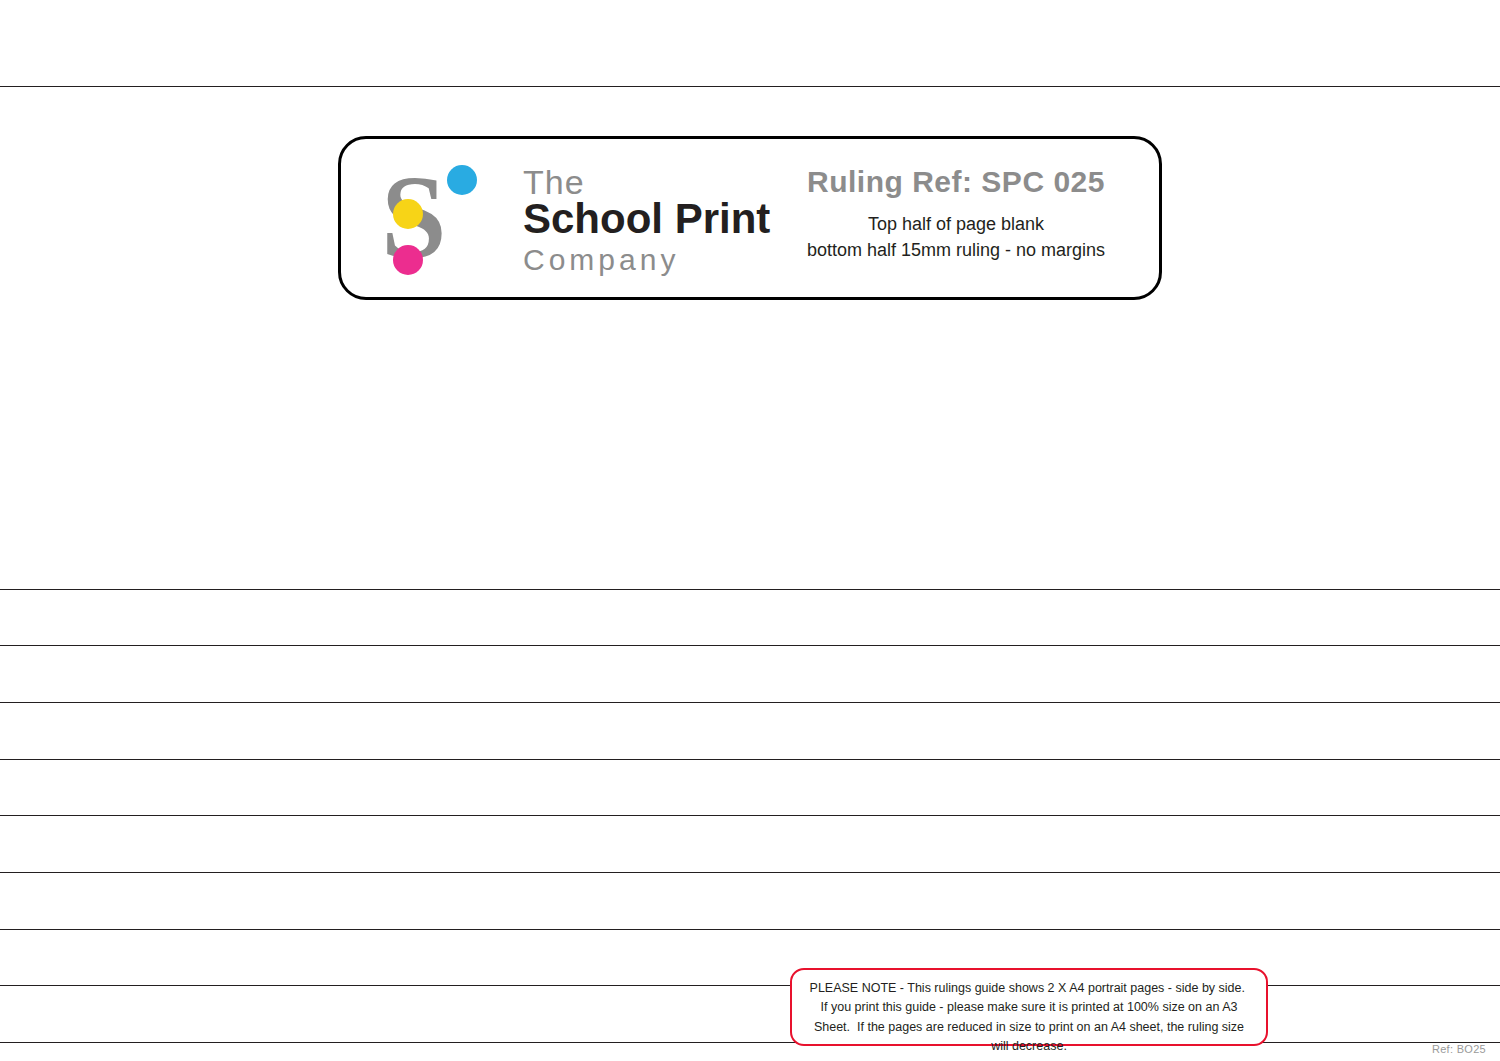S
The
School Print
Company
Ruling Ref: SPC 025
Top half of page blank
bottom half 15mm ruling - no margins
PLEASE NOTE - This rulings guide shows 2 X A4 portrait pages - side by side. If you print this guide - please make sure it is printed at 100% size on an A3 Sheet. If the pages are reduced in size to print on an A4 sheet, the ruling size will decrease.
Ref: BO25